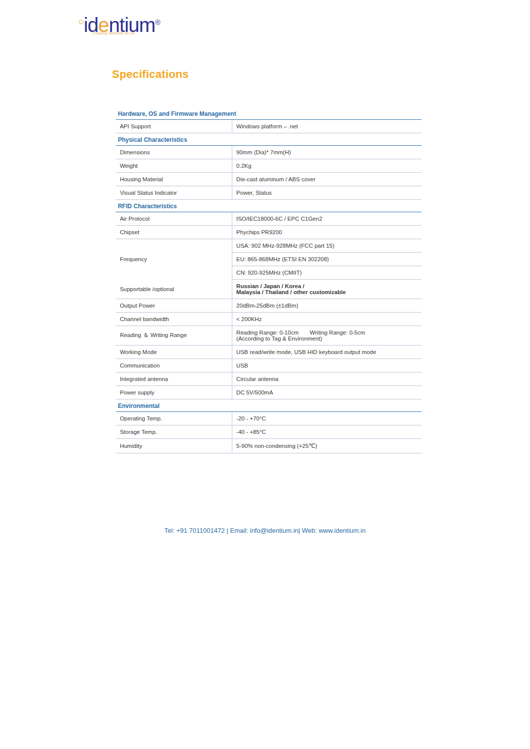○identium® Creating identities for all
Specifications
| Hardware, OS and Firmware Management |
| API Support | Windows platform – .net |
| Physical Characteristics |
| Dimensions | 90mm (Dia)* 7mm(H) |
| Weight | 0.2Kg |
| Housing Material | Die-cast aluminum / ABS cover |
| Visual Status Indicator | Power, Status |
| RFID Characteristics |
| Air Protocol | ISO/IEC18000-6C / EPC C1Gen2 |
| Chipset | Phychips PR9200 |
| Frequency | USA: 902 MHz-928MHz (FCC part 15) |
| EU: 865-868MHz (ETSI EN 302208) |
| CN: 920-925MHz (CMIIT) |
| Supportable /optional | Russian / Japan / Korea / Malaysia / Thailand / other customizable |
| Output Power | 20dBm-25dBm (±1dBm) |
| Channel bandwidth | < 200KHz |
| Reading ＆ Writing Range | Reading Range: 0-10cm Writing Range: 0-5cm (According to Tag & Environment) |
| Working Mode | USB read/write mode, USB HID keyboard output mode |
| Communication | USB |
| Integrated antenna | Circular antenna |
| Power supply | DC 5V/500mA |
| Environmental |
| Operating Temp. | -20 - +70°C |
| Storage Temp. | -40 - +85°C |
| Humidity | 5-90% non-condensing (+25℃) |
Tel: +91 7011001472 | Email: info@identium.in| Web: www.identium.in